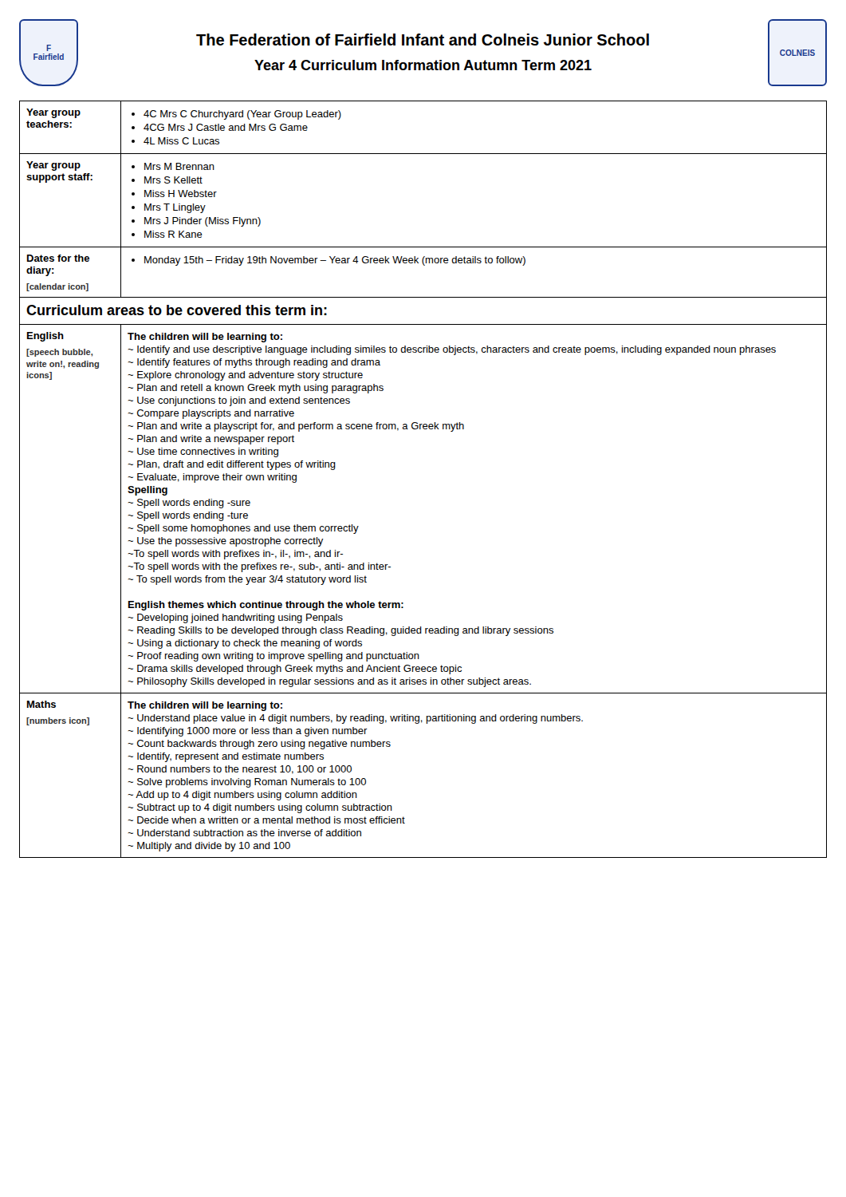F
Fairfield
The Federation of Fairfield Infant and Colneis Junior School
Year 4 Curriculum Information Autumn Term 2021
COLNEIS
| Year group teachers: | 4C Mrs C Churchyard (Year Group Leader) 4CG Mrs J Castle and Mrs G Game 4L Miss C Lucas |
| Year group support staff: | Mrs M Brennan Mrs S Kellett Miss H Webster Mrs T Lingley Mrs J Pinder (Miss Flynn) Miss R Kane |
| Dates for the diary: [calendar icon] | Monday 15th – Friday 19th November – Year 4 Greek Week (more details to follow) |
| Curriculum areas to be covered this term in: |
| English [speech bubble, write on!, reading icons] | The children will be learning to: ~ Identify and use descriptive language including similes to describe objects, characters and create poems, including expanded noun phrases ~ Identify features of myths through reading and drama ~ Explore chronology and adventure story structure ~ Plan and retell a known Greek myth using paragraphs ~ Use conjunctions to join and extend sentences ~ Compare playscripts and narrative ~ Plan and write a playscript for, and perform a scene from, a Greek myth ~ Plan and write a newspaper report ~ Use time connectives in writing ~ Plan, draft and edit different types of writing ~ Evaluate, improve their own writing Spelling ~ Spell words ending -sure ~ Spell words ending -ture ~ Spell some homophones and use them correctly ~ Use the possessive apostrophe correctly ~To spell words with prefixes in-, il-, im-, and ir- ~To spell words with the prefixes re-, sub-, anti- and inter- ~ To spell words from the year 3/4 statutory word list English themes which continue through the whole term: ~ Developing joined handwriting using Penpals ~ Reading Skills to be developed through class Reading, guided reading and library sessions ~ Using a dictionary to check the meaning of words ~ Proof reading own writing to improve spelling and punctuation ~ Drama skills developed through Greek myths and Ancient Greece topic ~ Philosophy Skills developed in regular sessions and as it arises in other subject areas. |
| Maths [numbers icon] | The children will be learning to: ~ Understand place value in 4 digit numbers, by reading, writing, partitioning and ordering numbers. ~ Identifying 1000 more or less than a given number ~ Count backwards through zero using negative numbers ~ Identify, represent and estimate numbers ~ Round numbers to the nearest 10, 100 or 1000 ~ Solve problems involving Roman Numerals to 100 ~ Add up to 4 digit numbers using column addition ~ Subtract up to 4 digit numbers using column subtraction ~ Decide when a written or a mental method is most efficient ~ Understand subtraction as the inverse of addition ~ Multiply and divide by 10 and 100 |